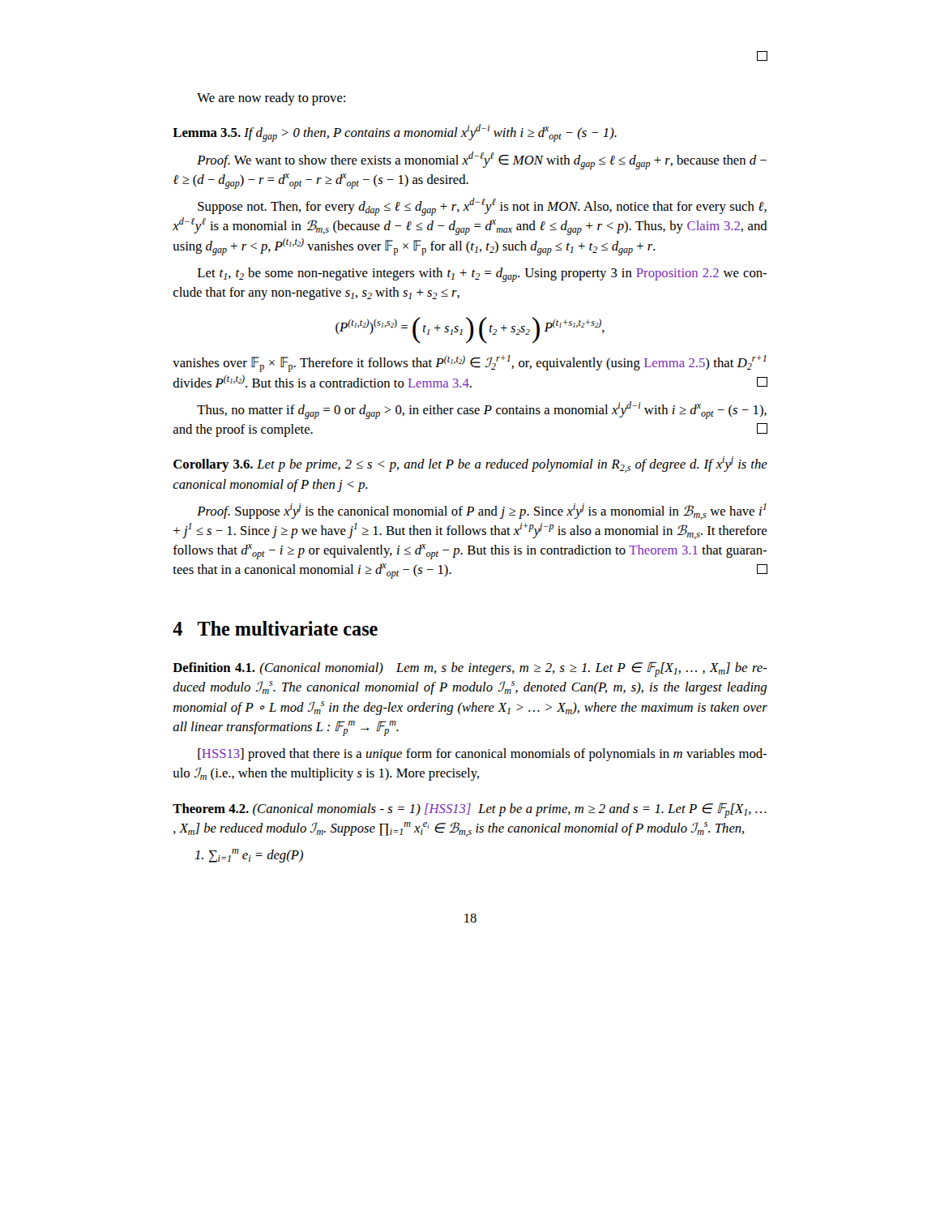We are now ready to prove:
Lemma 3.5. If dgap > 0 then, P contains a monomial xiyd−i with i ≥ dxopt − (s − 1).
Proof. We want to show there exists a monomial xd−ℓyℓ ∈ MON with dgap ≤ ℓ ≤ dgap + r, because then d − ℓ ≥ (d − dgap) − r = dxopt − r ≥ dxopt − (s − 1) as desired.
Suppose not. Then, for every ddap ≤ ℓ ≤ dgap + r, xd−ℓyℓ is not in MON. Also, notice that for every such ℓ, xd−ℓyℓ is a monomial in ℬm,s (because d − ℓ ≤ d − dgap = dxmax and ℓ ≤ dgap + r < p). Thus, by Claim 3.2, and using dgap + r < p, P(t1,t2) vanishes over 𝔽p × 𝔽p for all (t1, t2) such dgap ≤ t1 + t2 ≤ dgap + r.
Let t1, t2 be some non-negative integers with t1 + t2 = dgap. Using property 3 in Proposition 2.2 we conclude that for any non-negative s1, s2 with s1 + s2 ≤ r,
(P(t1,t2))(s1,s2) = (t1 + s1 s1) (t2 + s2 s2) P(t1+s1,t2+s2),
vanishes over 𝔽p × 𝔽p. Therefore it follows that P(t1,t2) ∈ ℐ2r+1, or, equivalently (using Lemma 2.5) that D2r+1 divides P(t1,t2). But this is a contradiction to Lemma 3.4.
Thus, no matter if dgap = 0 or dgap > 0, in either case P contains a monomial xiyd−i with i ≥ dxopt − (s − 1), and the proof is complete.
Corollary 3.6. Let p be prime, 2 ≤ s < p, and let P be a reduced polynomial in R2,s of degree d. If xiyj is the canonical monomial of P then j < p.
Proof. Suppose xiyj is the canonical monomial of P and j ≥ p. Since xiyj is a monomial in ℬm,s we have i1 + j1 ≤ s − 1. Since j ≥ p we have j1 ≥ 1. But then it follows that xi+pyj−p is also a monomial in ℬm,s. It therefore follows that dxopt − i ≥ p or equivalently, i ≤ dxopt − p. But this is in contradiction to Theorem 3.1 that guarantees that in a canonical monomial i ≥ dxopt − (s − 1).
4 The multivariate case
Definition 4.1. (Canonical monomial) Lem m, s be integers, m ≥ 2, s ≥ 1. Let P ∈ 𝔽p[X1, … , Xm] be reduced modulo ℐms. The canonical monomial of P modulo ℐms, denoted Can(P, m, s), is the largest leading monomial of P ∘ L mod ℐms in the deg-lex ordering (where X1 > … > Xm), where the maximum is taken over all linear transformations L : 𝔽pm → 𝔽pm.
[HSS13] proved that there is a unique form for canonical monomials of polynomials in m variables modulo ℐm (i.e., when the multiplicity s is 1). More precisely,
Theorem 4.2. (Canonical monomials - s = 1) [HSS13] Let p be a prime, m ≥ 2 and s = 1. Let P ∈ 𝔽p[X1, … , Xm] be reduced modulo ℐm. Suppose ∏i=1m xiei ∈ ℬm,s is the canonical monomial of P modulo ℐms. Then,
∑i=1m ei = deg(P)
18